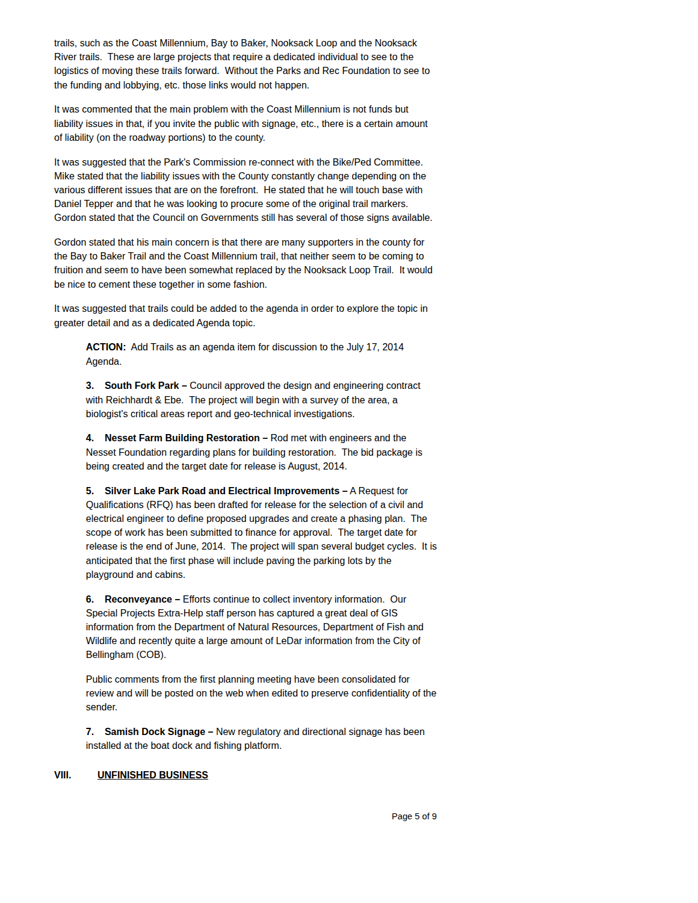trails, such as the Coast Millennium, Bay to Baker, Nooksack Loop and the Nooksack River trails. These are large projects that require a dedicated individual to see to the logistics of moving these trails forward. Without the Parks and Rec Foundation to see to the funding and lobbying, etc. those links would not happen.
It was commented that the main problem with the Coast Millennium is not funds but liability issues in that, if you invite the public with signage, etc., there is a certain amount of liability (on the roadway portions) to the county.
It was suggested that the Park's Commission re-connect with the Bike/Ped Committee. Mike stated that the liability issues with the County constantly change depending on the various different issues that are on the forefront. He stated that he will touch base with Daniel Tepper and that he was looking to procure some of the original trail markers. Gordon stated that the Council on Governments still has several of those signs available.
Gordon stated that his main concern is that there are many supporters in the county for the Bay to Baker Trail and the Coast Millennium trail, that neither seem to be coming to fruition and seem to have been somewhat replaced by the Nooksack Loop Trail. It would be nice to cement these together in some fashion.
It was suggested that trails could be added to the agenda in order to explore the topic in greater detail and as a dedicated Agenda topic.
ACTION: Add Trails as an agenda item for discussion to the July 17, 2014 Agenda.
3. South Fork Park – Council approved the design and engineering contract with Reichhardt & Ebe. The project will begin with a survey of the area, a biologist's critical areas report and geo-technical investigations.
4. Nesset Farm Building Restoration – Rod met with engineers and the Nesset Foundation regarding plans for building restoration. The bid package is being created and the target date for release is August, 2014.
5. Silver Lake Park Road and Electrical Improvements – A Request for Qualifications (RFQ) has been drafted for release for the selection of a civil and electrical engineer to define proposed upgrades and create a phasing plan. The scope of work has been submitted to finance for approval. The target date for release is the end of June, 2014. The project will span several budget cycles. It is anticipated that the first phase will include paving the parking lots by the playground and cabins.
6. Reconveyance – Efforts continue to collect inventory information. Our Special Projects Extra-Help staff person has captured a great deal of GIS information from the Department of Natural Resources, Department of Fish and Wildlife and recently quite a large amount of LeDar information from the City of Bellingham (COB).
Public comments from the first planning meeting have been consolidated for review and will be posted on the web when edited to preserve confidentiality of the sender.
7. Samish Dock Signage – New regulatory and directional signage has been installed at the boat dock and fishing platform.
VIII. UNFINISHED BUSINESS
Page 5 of 9